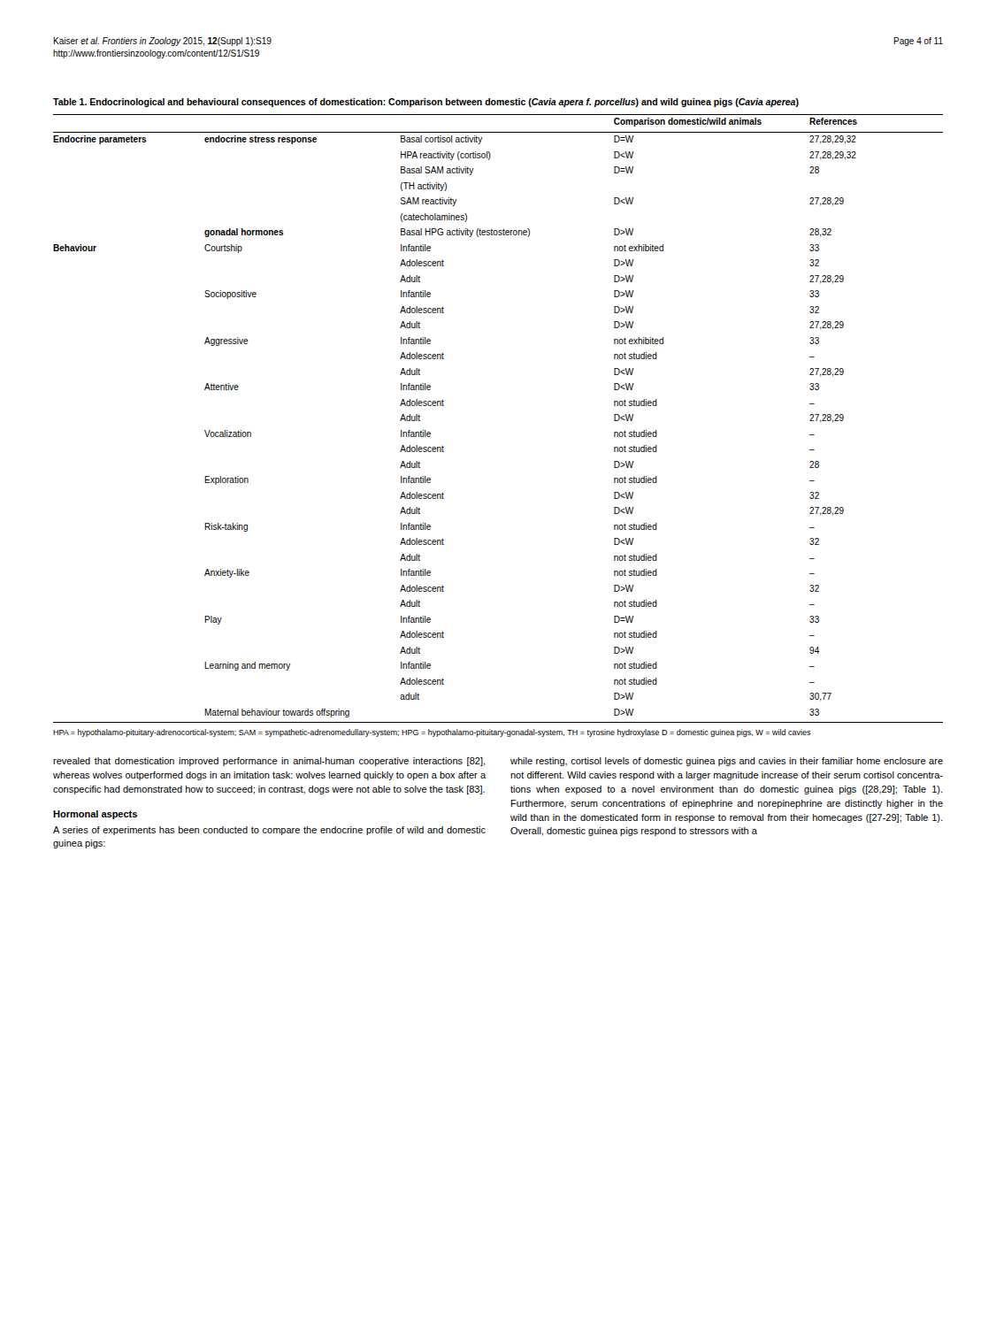Kaiser et al. Frontiers in Zoology 2015, 12(Suppl 1):S19
http://www.frontiersinzoology.com/content/12/S1/S19
Page 4 of 11
Table 1. Endocrinological and behavioural consequences of domestication: Comparison between domestic (Cavia apera f. porcellus) and wild guinea pigs (Cavia aperea)
| | | | Comparison domestic/wild animals | References |
| --- | --- | --- | --- | --- |
| Endocrine parameters | endocrine stress response | Basal cortisol activity | D=W | 27,28,29,32 |
| | | HPA reactivity (cortisol) | D<W | 27,28,29,32 |
| | | Basal SAM activity | D=W | 28 |
| | | (TH activity) | | |
| | | SAM reactivity | D<W | 27,28,29 |
| | | (catecholamines) | | |
| | gonadal hormones | Basal HPG activity (testosterone) | D>W | 28,32 |
| Behaviour | Courtship | Infantile | not exhibited | 33 |
| | | Adolescent | D>W | 32 |
| | | Adult | D>W | 27,28,29 |
| | Sociopositive | Infantile | D>W | 33 |
| | | Adolescent | D>W | 32 |
| | | Adult | D>W | 27,28,29 |
| | Aggressive | Infantile | not exhibited | 33 |
| | | Adolescent | not studied | – |
| | | Adult | D<W | 27,28,29 |
| | Attentive | Infantile | D<W | 33 |
| | | Adolescent | not studied | – |
| | | Adult | D<W | 27,28,29 |
| | Vocalization | Infantile | not studied | – |
| | | Adolescent | not studied | – |
| | | Adult | D>W | 28 |
| | Exploration | Infantile | not studied | – |
| | | Adolescent | D<W | 32 |
| | | Adult | D<W | 27,28,29 |
| | Risk-taking | Infantile | not studied | – |
| | | Adolescent | D<W | 32 |
| | | Adult | not studied | – |
| | Anxiety-like | Infantile | not studied | – |
| | | Adolescent | D>W | 32 |
| | | Adult | not studied | – |
| | Play | Infantile | D=W | 33 |
| | | Adolescent | not studied | – |
| | | Adult | D>W | 94 |
| | Learning and memory | Infantile | not studied | – |
| | | Adolescent | not studied | – |
| | | adult | D>W | 30,77 |
| | Maternal behaviour towards offspring | D>W | 33 |
HPA = hypothalamo-pituitary-adrenocortical-system; SAM = sympathetic-adrenomedullary-system; HPG = hypothalamo-pituitary-gonadal-system, TH = tyrosine hydroxylase D = domestic guinea pigs, W = wild cavies
revealed that domestication improved performance in animal-human cooperative interactions [82], whereas wolves outperformed dogs in an imitation task: wolves learned quickly to open a box after a conspecific had demonstrated how to succeed; in contrast, dogs were not able to solve the task [83].
Hormonal aspects
A series of experiments has been conducted to compare the endocrine profile of wild and domestic guinea pigs:
while resting, cortisol levels of domestic guinea pigs and cavies in their familiar home enclosure are not different. Wild cavies respond with a larger magnitude increase of their serum cortisol concentrations when exposed to a novel environment than do domestic guinea pigs ([28,29]; Table 1). Furthermore, serum concentrations of epinephrine and norepinephrine are distinctly higher in the wild than in the domesticated form in response to removal from their homecages ([27-29]; Table 1). Overall, domestic guinea pigs respond to stressors with a